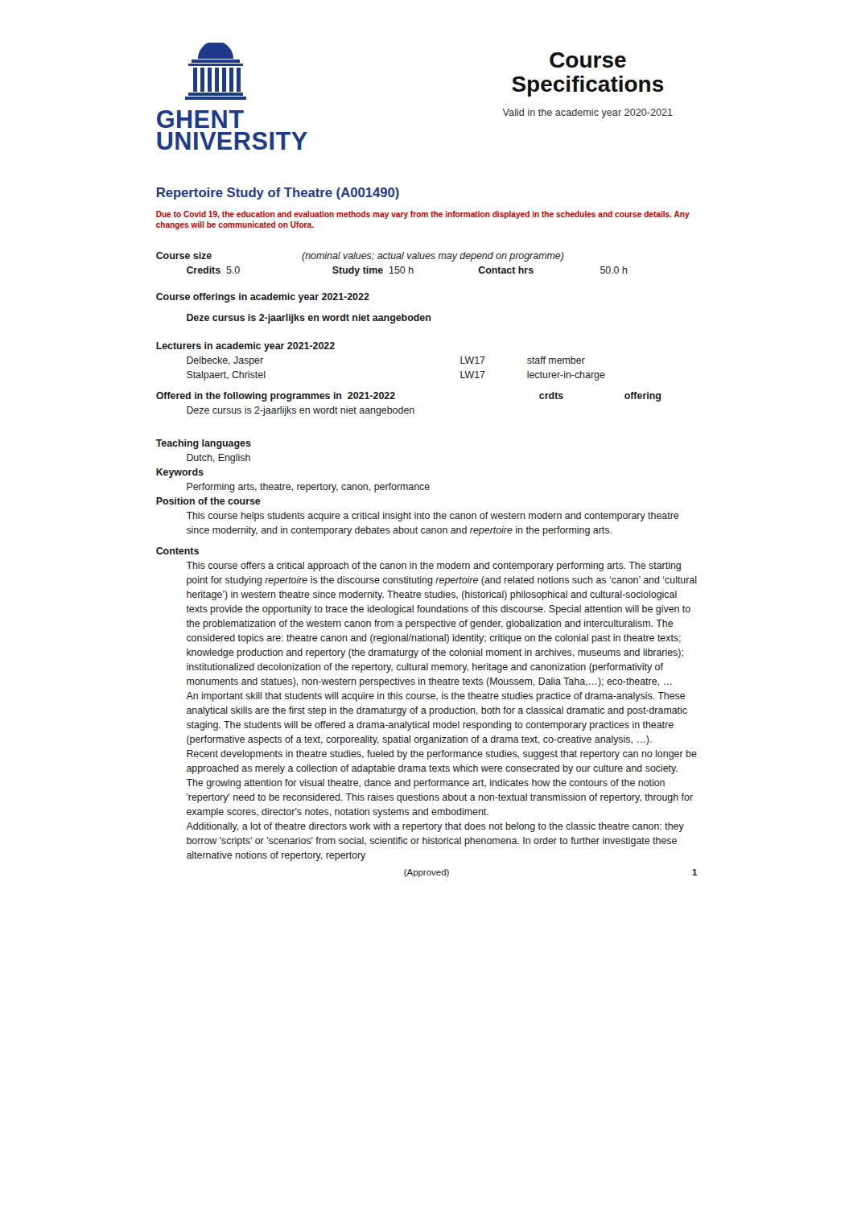GHENT
UNIVERSITY
Course
Specifications
Valid in the academic year 2020-2021
Repertoire Study of Theatre (A001490)
Due to Covid 19, the education and evaluation methods may vary from the information displayed in the schedules and course details. Any changes will be communicated on Ufora.
Course size
(nominal values; actual values may depend on programme)
Credits 5.0
Study time 150 h
Contact hrs
50.0 h
Course offerings in academic year 2021-2022
Deze cursus is 2-jaarlijks en wordt niet aangeboden
Lecturers in academic year 2021-2022
Delbecke, Jasper
LW17
staff member
Stalpaert, Christel
LW17
lecturer-in-charge
Offered in the following programmes in 2021-2022
crdts
offering
Deze cursus is 2-jaarlijks en wordt niet aangeboden
Teaching languages
Dutch, English
Keywords
Performing arts, theatre, repertory, canon, performance
Position of the course
This course helps students acquire a critical insight into the canon of western modern and contemporary theatre since modernity, and in contemporary debates about canon and repertoire in the performing arts.
Contents
This course offers a critical approach of the canon in the modern and contemporary performing arts. The starting point for studying repertoire is the discourse constituting repertoire (and related notions such as ‘canon’ and ‘cultural heritage’) in western theatre since modernity. Theatre studies, (historical) philosophical and cultural-sociological texts provide the opportunity to trace the ideological foundations of this discourse. Special attention will be given to the problematization of the western canon from a perspective of gender, globalization and interculturalism. The considered topics are: theatre canon and (regional/national) identity; critique on the colonial past in theatre texts; knowledge production and repertory (the dramaturgy of the colonial moment in archives, museums and libraries); institutionalized decolonization of the repertory, cultural memory, heritage and canonization (performativity of monuments and statues), non-western perspectives in theatre texts (Moussem, Dalia Taha,…); eco-theatre, …
An important skill that students will acquire in this course, is the theatre studies practice of drama-analysis. These analytical skills are the first step in the dramaturgy of a production, both for a classical dramatic and post-dramatic staging. The students will be offered a drama-analytical model responding to contemporary practices in theatre (performative aspects of a text, corporeality, spatial organization of a drama text, co-creative analysis, …).
Recent developments in theatre studies, fueled by the performance studies, suggest that repertory can no longer be approached as merely a collection of adaptable drama texts which were consecrated by our culture and society. The growing attention for visual theatre, dance and performance art, indicates how the contours of the notion 'repertory' need to be reconsidered. This raises questions about a non-textual transmission of repertory, through for example scores, director's notes, notation systems and embodiment.
Additionally, a lot of theatre directors work with a repertory that does not belong to the classic theatre canon: they borrow 'scripts' or 'scenarios' from social, scientific or historical phenomena. In order to further investigate these alternative notions of repertory, repertory
(Approved)
1